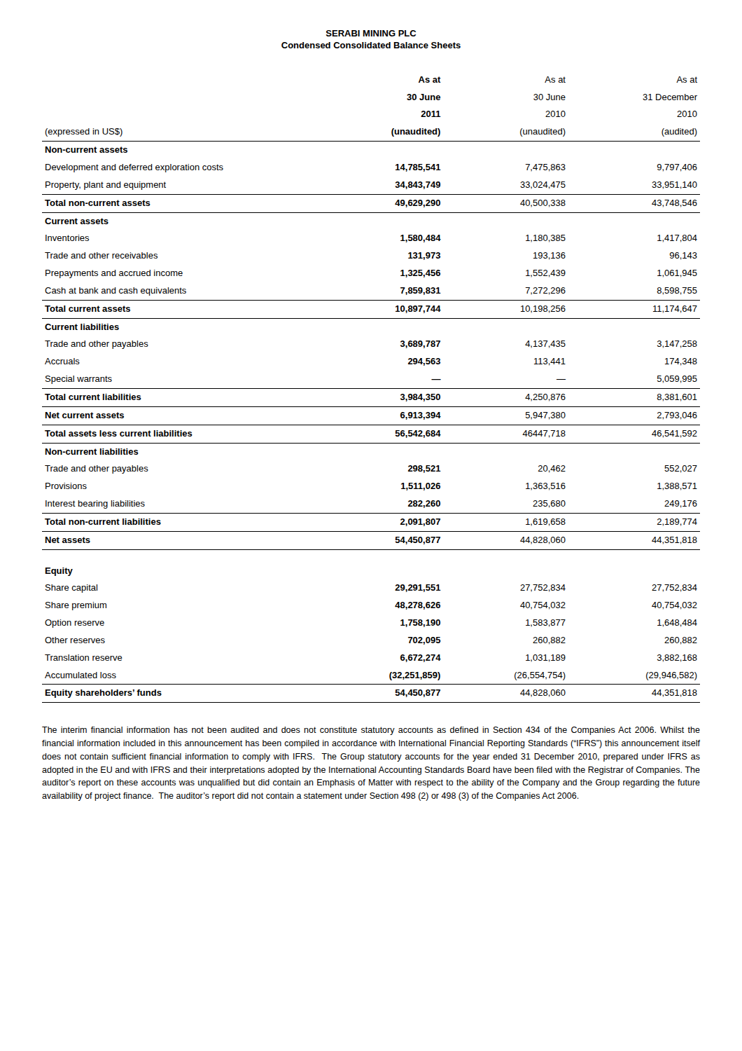SERABI MINING PLC
Condensed Consolidated Balance Sheets
| | As at | As at | As at |
| --- | --- | --- | --- |
| | 30 June | 30 June | 31 December |
| | 2011 | 2010 | 2010 |
| (expressed in US$) | (unaudited) | (unaudited) | (audited) |
| Non-current assets | | | |
| Development and deferred exploration costs | 14,785,541 | 7,475,863 | 9,797,406 |
| Property, plant and equipment | 34,843,749 | 33,024,475 | 33,951,140 |
| Total non-current assets | 49,629,290 | 40,500,338 | 43,748,546 |
| Current assets | | | |
| Inventories | 1,580,484 | 1,180,385 | 1,417,804 |
| Trade and other receivables | 131,973 | 193,136 | 96,143 |
| Prepayments and accrued income | 1,325,456 | 1,552,439 | 1,061,945 |
| Cash at bank and cash equivalents | 7,859,831 | 7,272,296 | 8,598,755 |
| Total current assets | 10,897,744 | 10,198,256 | 11,174,647 |
| Current liabilities | | | |
| Trade and other payables | 3,689,787 | 4,137,435 | 3,147,258 |
| Accruals | 294,563 | 113,441 | 174,348 |
| Special warrants | — | — | 5,059,995 |
| Total current liabilities | 3,984,350 | 4,250,876 | 8,381,601 |
| Net current assets | 6,913,394 | 5,947,380 | 2,793,046 |
| Total assets less current liabilities | 56,542,684 | 46447,718 | 46,541,592 |
| Non-current liabilities | | | |
| Trade and other payables | 298,521 | 20,462 | 552,027 |
| Provisions | 1,511,026 | 1,363,516 | 1,388,571 |
| Interest bearing liabilities | 282,260 | 235,680 | 249,176 |
| Total non-current liabilities | 2,091,807 | 1,619,658 | 2,189,774 |
| Net assets | 54,450,877 | 44,828,060 | 44,351,818 |
| Equity | | | |
| Share capital | 29,291,551 | 27,752,834 | 27,752,834 |
| Share premium | 48,278,626 | 40,754,032 | 40,754,032 |
| Option reserve | 1,758,190 | 1,583,877 | 1,648,484 |
| Other reserves | 702,095 | 260,882 | 260,882 |
| Translation reserve | 6,672,274 | 1,031,189 | 3,882,168 |
| Accumulated loss | (32,251,859) | (26,554,754) | (29,946,582) |
| Equity shareholders’ funds | 54,450,877 | 44,828,060 | 44,351,818 |
The interim financial information has not been audited and does not constitute statutory accounts as defined in Section 434 of the Companies Act 2006. Whilst the financial information included in this announcement has been compiled in accordance with International Financial Reporting Standards (“IFRS”) this announcement itself does not contain sufficient financial information to comply with IFRS. The Group statutory accounts for the year ended 31 December 2010, prepared under IFRS as adopted in the EU and with IFRS and their interpretations adopted by the International Accounting Standards Board have been filed with the Registrar of Companies. The auditor’s report on these accounts was unqualified but did contain an Emphasis of Matter with respect to the ability of the Company and the Group regarding the future availability of project finance. The auditor’s report did not contain a statement under Section 498 (2) or 498 (3) of the Companies Act 2006.